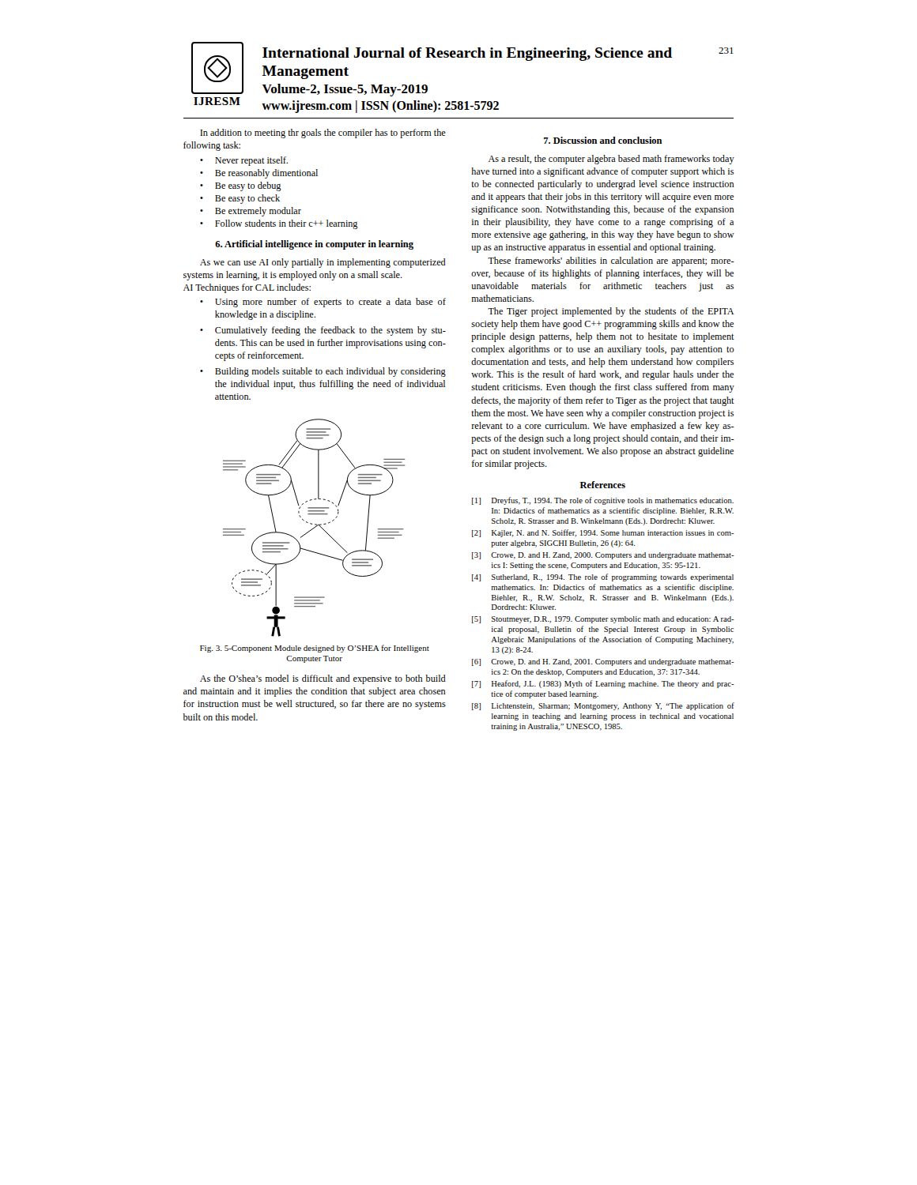IJRESM
International Journal of Research in Engineering, Science and Management
Volume-2, Issue-5, May-2019
www.ijresm.com | ISSN (Online): 2581-5792
231
In addition to meeting thr goals the compiler has to perform the following task:
Never repeat itself.
Be reasonably dimentional
Be easy to debug
Be easy to check
Be extremely modular
Follow students in their c++ learning
6. Artificial intelligence in computer in learning
As we can use AI only partially in implementing computerized systems in learning, it is employed only on a small scale.
AI Techniques for CAL includes:
Using more number of experts to create a data base of knowledge in a discipline.
Cumulatively feeding the feedback to the system by students. This can be used in further improvisations using concepts of reinforcement.
Building models suitable to each individual by considering the individual input, thus fulfilling the need of individual attention.
Fig. 3. 5-Component Module designed by O’SHEA for Intelligent Computer Tutor
As the O’shea’s model is difficult and expensive to both build and maintain and it implies the condition that subject area chosen for instruction must be well structured, so far there are no systems built on this model.
7. Discussion and conclusion
As a result, the computer algebra based math frameworks today have turned into a significant advance of computer support which is to be connected particularly to undergrad level science instruction and it appears that their jobs in this territory will acquire even more significance soon. Notwithstanding this, because of the expansion in their plausibility, they have come to a range comprising of a more extensive age gathering, in this way they have begun to show up as an instructive apparatus in essential and optional training.
These frameworks' abilities in calculation are apparent; moreover, because of its highlights of planning interfaces, they will be unavoidable materials for arithmetic teachers just as mathematicians.
The Tiger project implemented by the students of the EPITA society help them have good C++ programming skills and know the principle design patterns, help them not to hesitate to implement complex algorithms or to use an auxiliary tools, pay attention to documentation and tests, and help them understand how compilers work. This is the result of hard work, and regular hauls under the student criticisms. Even though the first class suffered from many defects, the majority of them refer to Tiger as the project that taught them the most. We have seen why a compiler construction project is relevant to a core curriculum. We have emphasized a few key aspects of the design such a long project should contain, and their impact on student involvement. We also propose an abstract guideline for similar projects.
References
[1] Dreyfus, T., 1994. The role of cognitive tools in mathematics education. In: Didactics of mathematics as a scientific discipline. Biehler, R.R.W. Scholz, R. Strasser and B. Winkelmann (Eds.). Dordrecht: Kluwer.
[2] Kajler, N. and N. Soiffer, 1994. Some human interaction issues in computer algebra, SIGCHI Bulletin, 26 (4): 64.
[3] Crowe, D. and H. Zand, 2000. Computers and undergraduate mathematics I: Setting the scene, Computers and Education, 35: 95-121.
[4] Sutherland, R., 1994. The role of programming towards experimental mathematics. In: Didactics of mathematics as a scientific discipline. Biehler, R., R.W. Scholz, R. Strasser and B. Winkelmann (Eds.). Dordrecht: Kluwer.
[5] Stoutmeyer, D.R., 1979. Computer symbolic math and education: A radical proposal, Bulletin of the Special Interest Group in Symbolic Algebraic Manipulations of the Association of Computing Machinery, 13 (2): 8-24.
[6] Crowe, D. and H. Zand, 2001. Computers and undergraduate mathematics 2: On the desktop, Computers and Education, 37: 317-344.
[7] Heaford, J.L. (1983) Myth of Learning machine. The theory and practice of computer based learning.
[8] Lichtenstein, Sharman; Montgomery, Anthony Y, “The application of learning in teaching and learning process in technical and vocational training in Australia,” UNESCO, 1985.